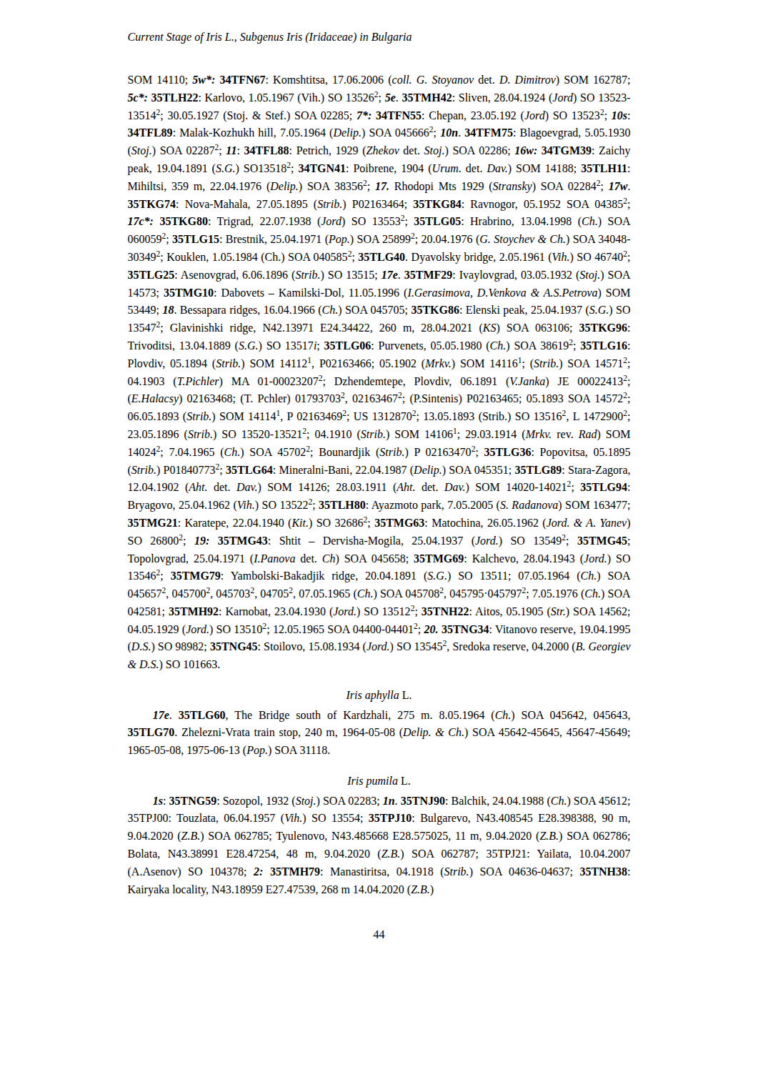Current Stage of Iris L., Subgenus Iris (Iridaceae) in Bulgaria
SOM 14110; 5w*: 34TFN67: Komshtitsa, 17.06.2006 (coll. G. Stoyanov det. D. Dimitrov) SOM 162787; 5c*: 35TLH22: Karlovo, 1.05.1967 (Vih.) SO 135262; 5e. 35TMH42: Sliven, 28.04.1924 (Jord) SO 13523-135142; 30.05.1927 (Stoj. & Stef.) SOA 02285; 7*: 34TFN55: Chepan, 23.05.192 (Jord) SO 135232; 10s: 34TFL89: Malak-Kozhukh hill, 7.05.1964 (Delip.) SOA 0456662; 10n. 34TFM75: Blagoevgrad, 5.05.1930 (Stoj.) SOA 022872; 11: 34TFL88: Petrich, 1929 (Zhekov det. Stoj.) SOA 02286; 16w: 34TGM39: Zaichy peak, 19.04.1891 (S.G.) SO135182; 34TGN41: Poibrene, 1904 (Urum. det. Dav.) SOM 14188; 35TLH11: Mihiltsi, 359 m, 22.04.1976 (Delip.) SOA 383562; 17. Rhodopi Mts 1929 (Stransky) SOA 022842; 17w. 35TKG74: Nova-Mahala, 27.05.1895 (Strib.) P02163464; 35TKG84: Ravnogor, 05.1952 SOA 043852; 17c*: 35TKG80: Trigrad, 22.07.1938 (Jord) SO 135532; 35TLG05: Hrabrino, 13.04.1998 (Ch.) SOA 0600592; 35TLG15: Brestnik, 25.04.1971 (Pop.) SOA 258992; 20.04.1976 (G. Stoychev & Ch.) SOA 34048-303492; Kouklen, 1.05.1984 (Ch.) SOA 0405852; 35TLG40. Dyavolsky bridge, 2.05.1961 (Vih.) SO 467402; 35TLG25: Asenovgrad, 6.06.1896 (Strib.) SO 13515; 17e. 35TMF29: Ivaylovgrad, 03.05.1932 (Stoj.) SOA 14573; 35TMG10: Dabovets – Kamilski-Dol, 11.05.1996 (I.Gerasimova, D.Venkova & A.S.Petrova) SOM 53449; 18. Bessapara ridges, 16.04.1966 (Ch.) SOA 045705; 35TKG86: Elenski peak, 25.04.1937 (S.G.) SO 135472; Glavinishki ridge, N42.13971 E24.34422, 260 m, 28.04.2021 (KS) SOA 063106; 35TKG96: Trivoditsi, 13.04.1889 (S.G.) SO 13517i; 35TLG06: Purvenets, 05.05.1980 (Ch.) SOA 386192; 35TLG16: Plovdiv, 05.1894 (Strib.) SOM 141121, P02163466; 05.1902 (Mrkv.) SOM 141161; (Strib.) SOA 145712; 04.1903 (T.Pichler) MA 01-000232072; Dzhendemtepe, Plovdiv, 06.1891 (V.Janka) JE 000224132; (E.Halacsy) 02163468; (T. Pchler) 017937032, 021634672; (P.Sintenis) P02163465; 05.1893 SOA 145722; 06.05.1893 (Strib.) SOM 141141, P 021634692; US 13128702; 13.05.1893 (Strib.) SO 135162, L 14729002; 23.05.1896 (Strib.) SO 13520-135212; 04.1910 (Strib.) SOM 141061; 29.03.1914 (Mrkv. rev. Rad) SOM 140242; 7.04.1965 (Ch.) SOA 457022; Bounardjik (Strib.) P 021634702; 35TLG36: Popovitsa, 05.1895 (Strib.) P018407732; 35TLG64: Mineralni-Bani, 22.04.1987 (Delip.) SOA 045351; 35TLG89: Stara-Zagora, 12.04.1902 (Aht. det. Dav.) SOM 14126; 28.03.1911 (Aht. det. Dav.) SOM 14020-140212; 35TLG94: Bryagovo, 25.04.1962 (Vih.) SO 135222; 35TLH80: Ayazmoto park, 7.05.2005 (S. Radanova) SOM 163477; 35TMG21: Karatepe, 22.04.1940 (Kit.) SO 326862; 35TMG63: Matochina, 26.05.1962 (Jord. & A. Yanev) SO 268002; 19: 35TMG43: Shtit – Dervisha-Mogila, 25.04.1937 (Jord.) SO 135492; 35TMG45; Topolovgrad, 25.04.1971 (I.Panova det. Ch) SOA 045658; 35TMG69: Kalchevo, 28.04.1943 (Jord.) SO 135462; 35TMG79: Yambolski-Bakadjik ridge, 20.04.1891 (S.G.) SO 13511; 07.05.1964 (Ch.) SOA 0456572, 0457002, 0457032, 047052, 07.05.1965 (Ch.) SOA 0457082, 045795·0457972; 7.05.1976 (Ch.) SOA 042581; 35TMH92: Karnobat, 23.04.1930 (Jord.) SO 135122; 35TNH22: Aitos, 05.1905 (Str.) SOA 14562; 04.05.1929 (Jord.) SO 135102; 12.05.1965 SOA 04400-044012; 20. 35TNG34: Vitanovo reserve, 19.04.1995 (D.S.) SO 98982; 35TNG45: Stoilovo, 15.08.1934 (Jord.) SO 135452, Sredoka reserve, 04.2000 (B. Georgiev & D.S.) SO 101663.
Iris aphylla L.
17e. 35TLG60, The Bridge south of Kardzhali, 275 m. 8.05.1964 (Ch.) SOA 045642, 045643, 35TLG70. Zhelezni-Vrata train stop, 240 m, 1964-05-08 (Delip. & Ch.) SOA 45642-45645, 45647-45649; 1965-05-08, 1975-06-13 (Pop.) SOA 31118.
Iris pumila L.
1s: 35TNG59: Sozopol, 1932 (Stoj.) SOA 02283; 1n. 35TNJ90: Balchik, 24.04.1988 (Ch.) SOA 45612; 35TPJ00: Touzlata, 06.04.1957 (Vih.) SO 13554; 35TPJ10: Bulgarevo, N43.408545 E28.398388, 90 m, 9.04.2020 (Z.B.) SOA 062785; Tyulenovo, N43.485668 E28.575025, 11 m, 9.04.2020 (Z.B.) SOA 062786; Bolata, N43.38991 E28.47254, 48 m, 9.04.2020 (Z.B.) SOA 062787; 35TPJ21: Yailata, 10.04.2007 (A.Asenov) SO 104378; 2: 35TMH79: Manastiritsa, 04.1918 (Strib.) SOA 04636-04637; 35TNH38: Kairyaka locality, N43.18959 E27.47539, 268 m 14.04.2020 (Z.B.)
44